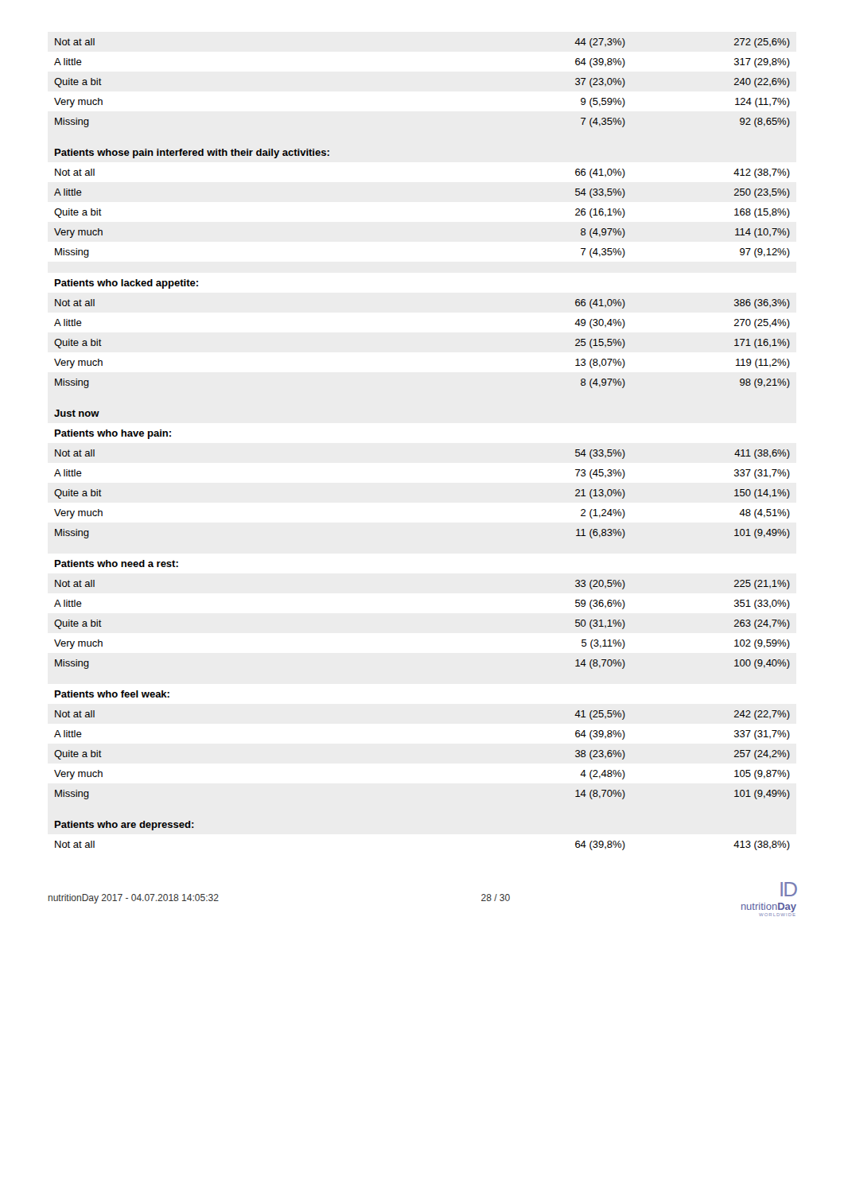| Not at all | 44 (27,3%) | 272 (25,6%) |
| A little | 64 (39,8%) | 317 (29,8%) |
| Quite a bit | 37 (23,0%) | 240 (22,6%) |
| Very much | 9 (5,59%) | 124 (11,7%) |
| Missing | 7 (4,35%) | 92 (8,65%) |
| Patients whose pain interfered with their daily activities: | | |
| Not at all | 66 (41,0%) | 412 (38,7%) |
| A little | 54 (33,5%) | 250 (23,5%) |
| Quite a bit | 26 (16,1%) | 168 (15,8%) |
| Very much | 8 (4,97%) | 114 (10,7%) |
| Missing | 7 (4,35%) | 97 (9,12%) |
| Patients who lacked appetite: | | |
| Not at all | 66 (41,0%) | 386 (36,3%) |
| A little | 49 (30,4%) | 270 (25,4%) |
| Quite a bit | 25 (15,5%) | 171 (16,1%) |
| Very much | 13 (8,07%) | 119 (11,2%) |
| Missing | 8 (4,97%) | 98 (9,21%) |
| Just now | | |
| Patients who have pain: | | |
| Not at all | 54 (33,5%) | 411 (38,6%) |
| A little | 73 (45,3%) | 337 (31,7%) |
| Quite a bit | 21 (13,0%) | 150 (14,1%) |
| Very much | 2 (1,24%) | 48 (4,51%) |
| Missing | 11 (6,83%) | 101 (9,49%) |
| Patients who need a rest: | | |
| Not at all | 33 (20,5%) | 225 (21,1%) |
| A little | 59 (36,6%) | 351 (33,0%) |
| Quite a bit | 50 (31,1%) | 263 (24,7%) |
| Very much | 5 (3,11%) | 102 (9,59%) |
| Missing | 14 (8,70%) | 100 (9,40%) |
| Patients who feel weak: | | |
| Not at all | 41 (25,5%) | 242 (22,7%) |
| A little | 64 (39,8%) | 337 (31,7%) |
| Quite a bit | 38 (23,6%) | 257 (24,2%) |
| Very much | 4 (2,48%) | 105 (9,87%) |
| Missing | 14 (8,70%) | 101 (9,49%) |
| Patients who are depressed: | | |
| Not at all | 64 (39,8%) | 413 (38,8%) |
nutritionDay 2017 - 04.07.2018 14:05:32
28 / 30
ID
nutritionDay
WORLDWIDE